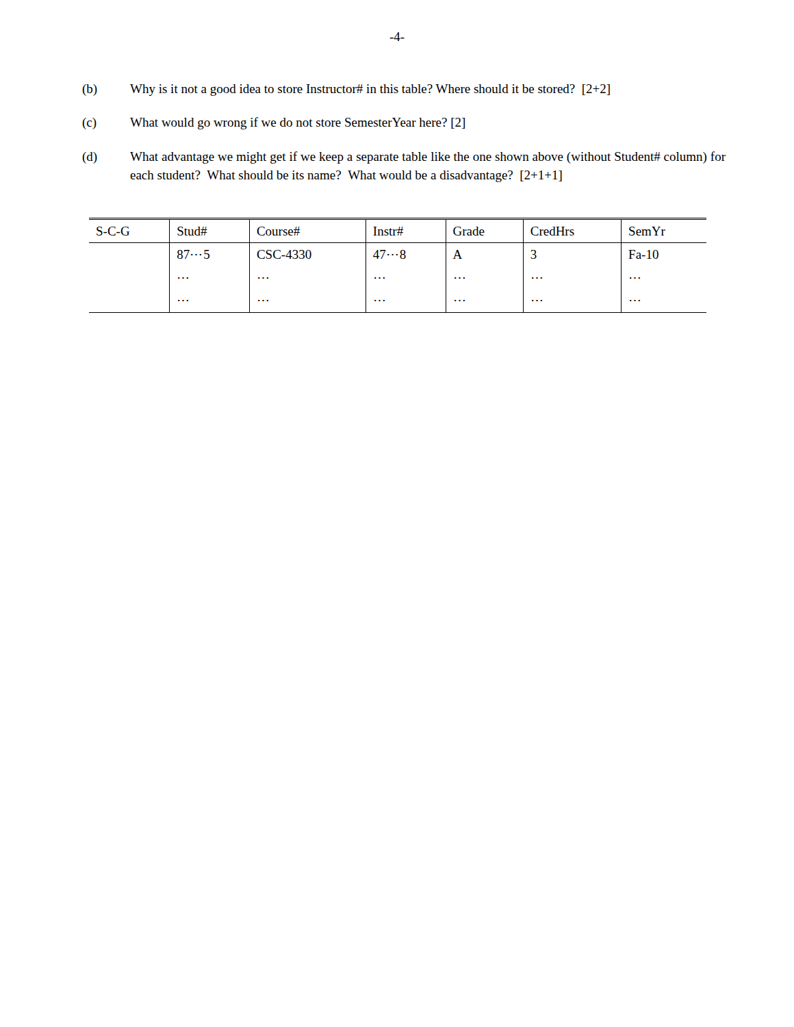-4-
(b)
Why is it not a good idea to store Instructor# in this table? Where should it be stored? [2+2]
(c)
What would go wrong if we do not store SemesterYear here? [2]
(d)
What advantage we might get if we keep a separate table like the one shown above (without Student# column) for each student? What should be its name? What would be a disadvantage? [2+1+1]
| S-C-G | Stud# | Course# | Instr# | Grade | CredHrs | SemYr |
| --- | --- | --- | --- | --- | --- | --- |
| | 87 ⋯ 5 | CSC-4330 | 47 ⋯ 8 | A | 3 | Fa-10 |
| | ⋯ | ⋯ | ⋯ | ⋯ | ⋯ | ⋯ |
| | ⋯ | ⋯ | ⋯ | ⋯ | ⋯ | ⋯ |